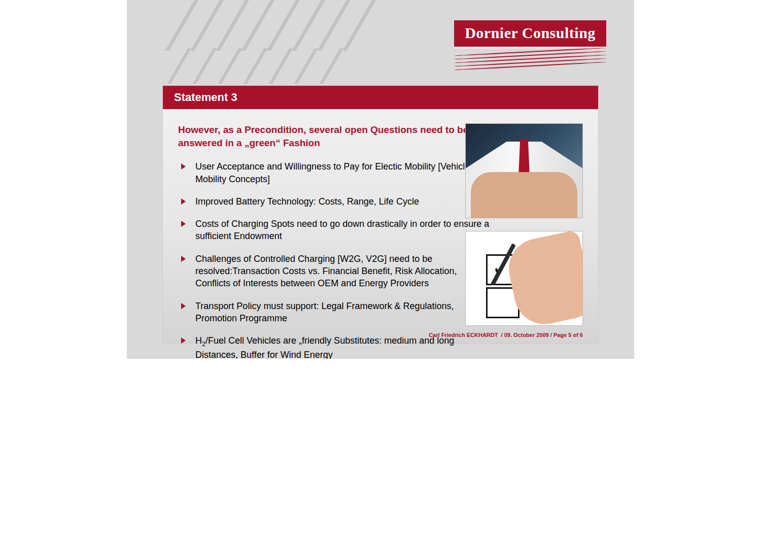Dornier Consulting
Statement 3
However, as a Precondition, several open Questions need to be answered in a „green“ Fashion
User Acceptance and Willingness to Pay for Electic Mobility [Vehicles, Mobility Concepts]
Improved Battery Technology: Costs, Range, Life Cycle
Costs of Charging Spots need to go down drastically in order to ensure a sufficient Endowment
Challenges of Controlled Charging [W2G, V2G] need to be resolved:Transaction Costs vs. Financial Benefit, Risk Allocation, Conflicts of Interests between OEM and Energy Providers
Transport Policy must support: Legal Framework & Regulations, Promotion Programme
H2/Fuel Cell Vehicles are „friendly Substitutes: medium and long Distances, Buffer for Wind Energy
✓
Carl Friedrich ECKHARDT / 09. October 2009 / Page 5 of 6